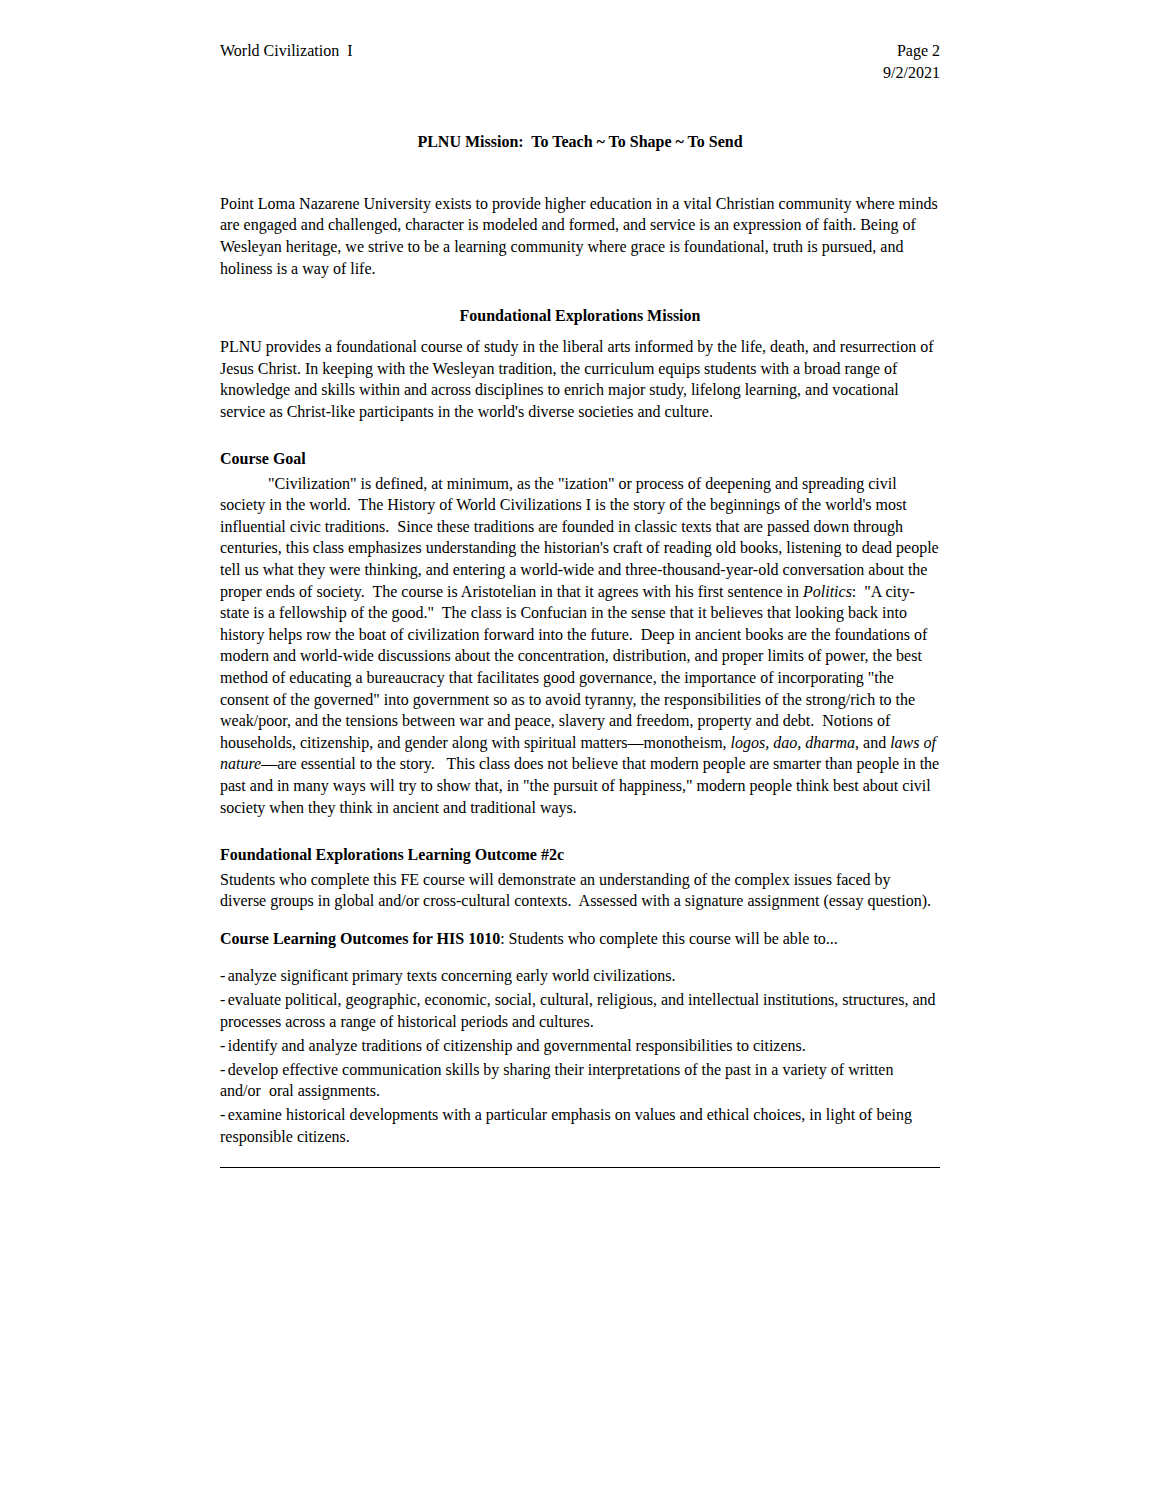World Civilization I
Page 2
9/2/2021
PLNU Mission: To Teach ~ To Shape ~ To Send
Point Loma Nazarene University exists to provide higher education in a vital Christian community where minds are engaged and challenged, character is modeled and formed, and service is an expression of faith. Being of Wesleyan heritage, we strive to be a learning community where grace is foundational, truth is pursued, and holiness is a way of life.
Foundational Explorations Mission
PLNU provides a foundational course of study in the liberal arts informed by the life, death, and resurrection of Jesus Christ. In keeping with the Wesleyan tradition, the curriculum equips students with a broad range of knowledge and skills within and across disciplines to enrich major study, lifelong learning, and vocational service as Christ-like participants in the world's diverse societies and culture.
Course Goal
"Civilization" is defined, at minimum, as the "ization" or process of deepening and spreading civil society in the world. The History of World Civilizations I is the story of the beginnings of the world's most influential civic traditions. Since these traditions are founded in classic texts that are passed down through centuries, this class emphasizes understanding the historian's craft of reading old books, listening to dead people tell us what they were thinking, and entering a world-wide and three-thousand-year-old conversation about the proper ends of society. The course is Aristotelian in that it agrees with his first sentence in Politics: "A city-state is a fellowship of the good." The class is Confucian in the sense that it believes that looking back into history helps row the boat of civilization forward into the future. Deep in ancient books are the foundations of modern and world-wide discussions about the concentration, distribution, and proper limits of power, the best method of educating a bureaucracy that facilitates good governance, the importance of incorporating "the consent of the governed" into government so as to avoid tyranny, the responsibilities of the strong/rich to the weak/poor, and the tensions between war and peace, slavery and freedom, property and debt. Notions of households, citizenship, and gender along with spiritual matters—monotheism, logos, dao, dharma, and laws of nature—are essential to the story. This class does not believe that modern people are smarter than people in the past and in many ways will try to show that, in "the pursuit of happiness," modern people think best about civil society when they think in ancient and traditional ways.
Foundational Explorations Learning Outcome #2c
Students who complete this FE course will demonstrate an understanding of the complex issues faced by diverse groups in global and/or cross-cultural contexts. Assessed with a signature assignment (essay question).
Course Learning Outcomes for HIS 1010: Students who complete this course will be able to...
analyze significant primary texts concerning early world civilizations.
evaluate political, geographic, economic, social, cultural, religious, and intellectual institutions, structures, and processes across a range of historical periods and cultures.
identify and analyze traditions of citizenship and governmental responsibilities to citizens.
develop effective communication skills by sharing their interpretations of the past in a variety of written and/or oral assignments.
examine historical developments with a particular emphasis on values and ethical choices, in light of being responsible citizens.